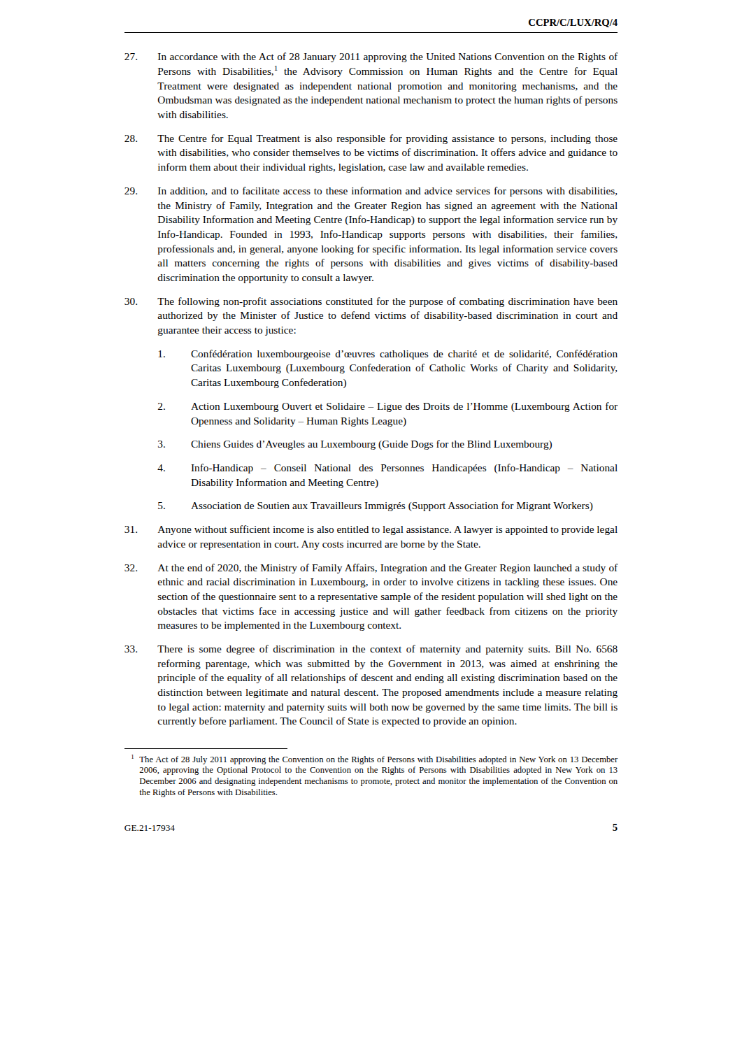CCPR/C/LUX/RQ/4
27.
In accordance with the Act of 28 January 2011 approving the United Nations Convention on the Rights of Persons with Disabilities,1 the Advisory Commission on Human Rights and the Centre for Equal Treatment were designated as independent national promotion and monitoring mechanisms, and the Ombudsman was designated as the independent national mechanism to protect the human rights of persons with disabilities.
28.
The Centre for Equal Treatment is also responsible for providing assistance to persons, including those with disabilities, who consider themselves to be victims of discrimination. It offers advice and guidance to inform them about their individual rights, legislation, case law and available remedies.
29.
In addition, and to facilitate access to these information and advice services for persons with disabilities, the Ministry of Family, Integration and the Greater Region has signed an agreement with the National Disability Information and Meeting Centre (Info-Handicap) to support the legal information service run by Info-Handicap. Founded in 1993, Info-Handicap supports persons with disabilities, their families, professionals and, in general, anyone looking for specific information. Its legal information service covers all matters concerning the rights of persons with disabilities and gives victims of disability-based discrimination the opportunity to consult a lawyer.
30.
The following non-profit associations constituted for the purpose of combating discrimination have been authorized by the Minister of Justice to defend victims of disability-based discrimination in court and guarantee their access to justice:
1.
Confédération luxembourgeoise d’œuvres catholiques de charité et de solidarité, Confédération Caritas Luxembourg (Luxembourg Confederation of Catholic Works of Charity and Solidarity, Caritas Luxembourg Confederation)
2.
Action Luxembourg Ouvert et Solidaire – Ligue des Droits de l’Homme (Luxembourg Action for Openness and Solidarity – Human Rights League)
3.
Chiens Guides d’Aveugles au Luxembourg (Guide Dogs for the Blind Luxembourg)
4.
Info-Handicap – Conseil National des Personnes Handicapées (Info-Handicap – National Disability Information and Meeting Centre)
5.
Association de Soutien aux Travailleurs Immigrés (Support Association for Migrant Workers)
31.
Anyone without sufficient income is also entitled to legal assistance. A lawyer is appointed to provide legal advice or representation in court. Any costs incurred are borne by the State.
32.
At the end of 2020, the Ministry of Family Affairs, Integration and the Greater Region launched a study of ethnic and racial discrimination in Luxembourg, in order to involve citizens in tackling these issues. One section of the questionnaire sent to a representative sample of the resident population will shed light on the obstacles that victims face in accessing justice and will gather feedback from citizens on the priority measures to be implemented in the Luxembourg context.
33.
There is some degree of discrimination in the context of maternity and paternity suits. Bill No. 6568 reforming parentage, which was submitted by the Government in 2013, was aimed at enshrining the principle of the equality of all relationships of descent and ending all existing discrimination based on the distinction between legitimate and natural descent. The proposed amendments include a measure relating to legal action: maternity and paternity suits will both now be governed by the same time limits. The bill is currently before parliament. The Council of State is expected to provide an opinion.
1
The Act of 28 July 2011 approving the Convention on the Rights of Persons with Disabilities adopted in New York on 13 December 2006, approving the Optional Protocol to the Convention on the Rights of Persons with Disabilities adopted in New York on 13 December 2006 and designating independent mechanisms to promote, protect and monitor the implementation of the Convention on the Rights of Persons with Disabilities.
GE.21-17934 5